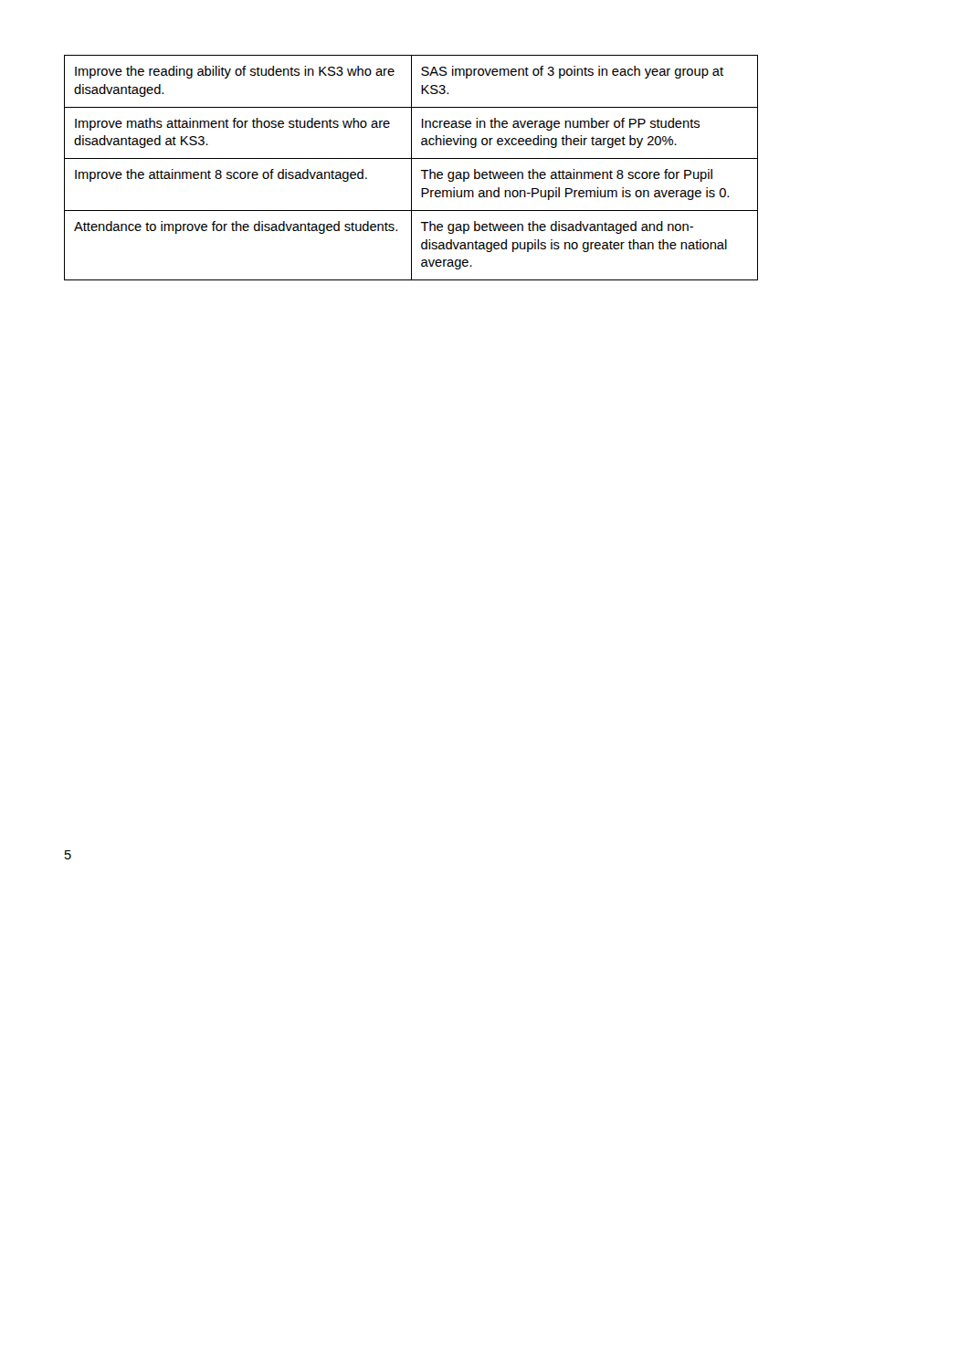| Improve the reading ability of students in KS3 who are disadvantaged. | SAS improvement of 3 points in each year group at KS3. |
| Improve maths attainment for those students who are disadvantaged at KS3. | Increase in the average number of PP students achieving or exceeding their target by 20%. |
| Improve the attainment 8 score of disadvantaged. | The gap between the attainment 8 score for Pupil Premium and non-Pupil Premium is on average is 0. |
| Attendance to improve for the disadvantaged students. | The gap between the disadvantaged and non-disadvantaged pupils is no greater than the national average. |
5